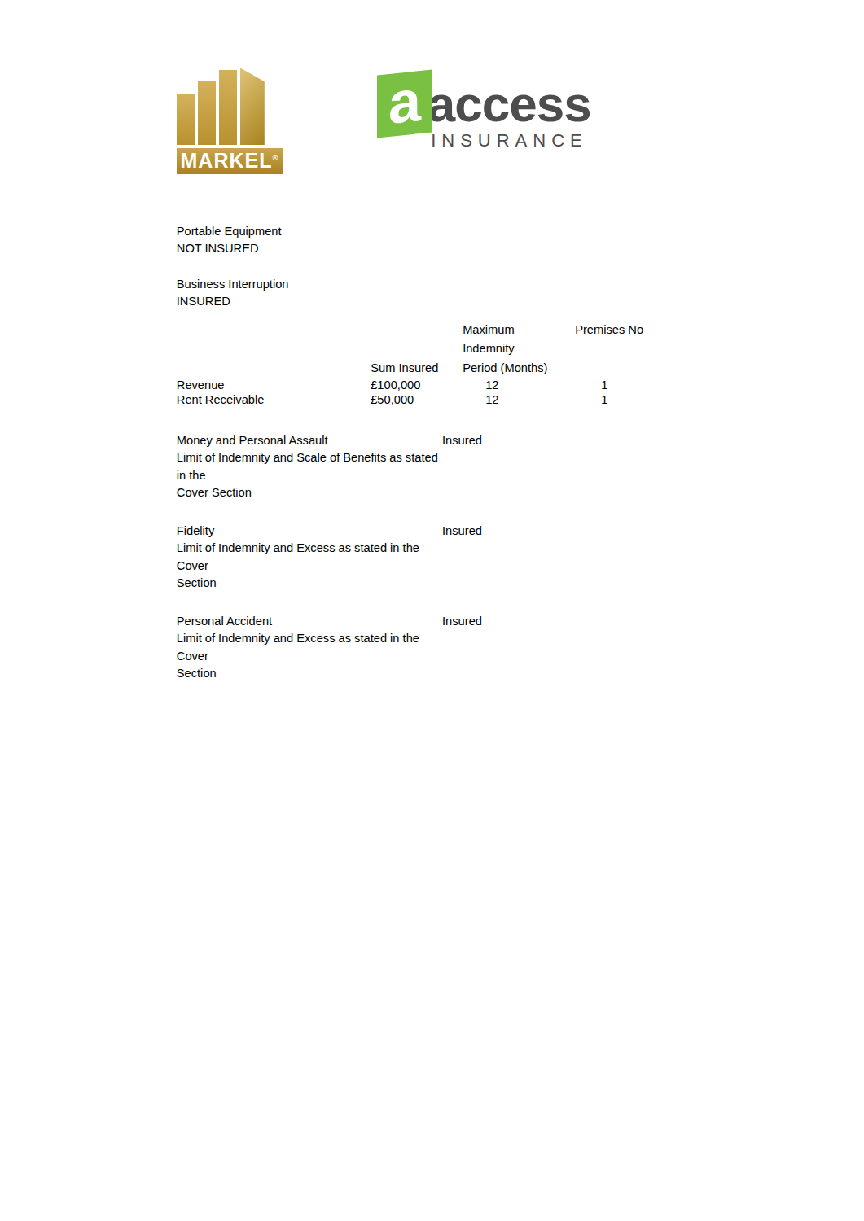MARKEL®
a
access
INSURANCE
Portable Equipment
NOT INSURED
Business Interruption
INSURED
| | | Maximum | Premises No |
| | | Indemnity | |
| | Sum Insured | Period (Months) | |
| Revenue | £100,000 | 12 | 1 |
| Rent Receivable | £50,000 | 12 | 1 |
| Money and Personal Assault Limit of Indemnity and Scale of Benefits as stated in the Cover Section | Insured | |
| Fidelity Limit of Indemnity and Excess as stated in the Cover Section | Insured | |
| Personal Accident Limit of Indemnity and Excess as stated in the Cover Section | Insured | |